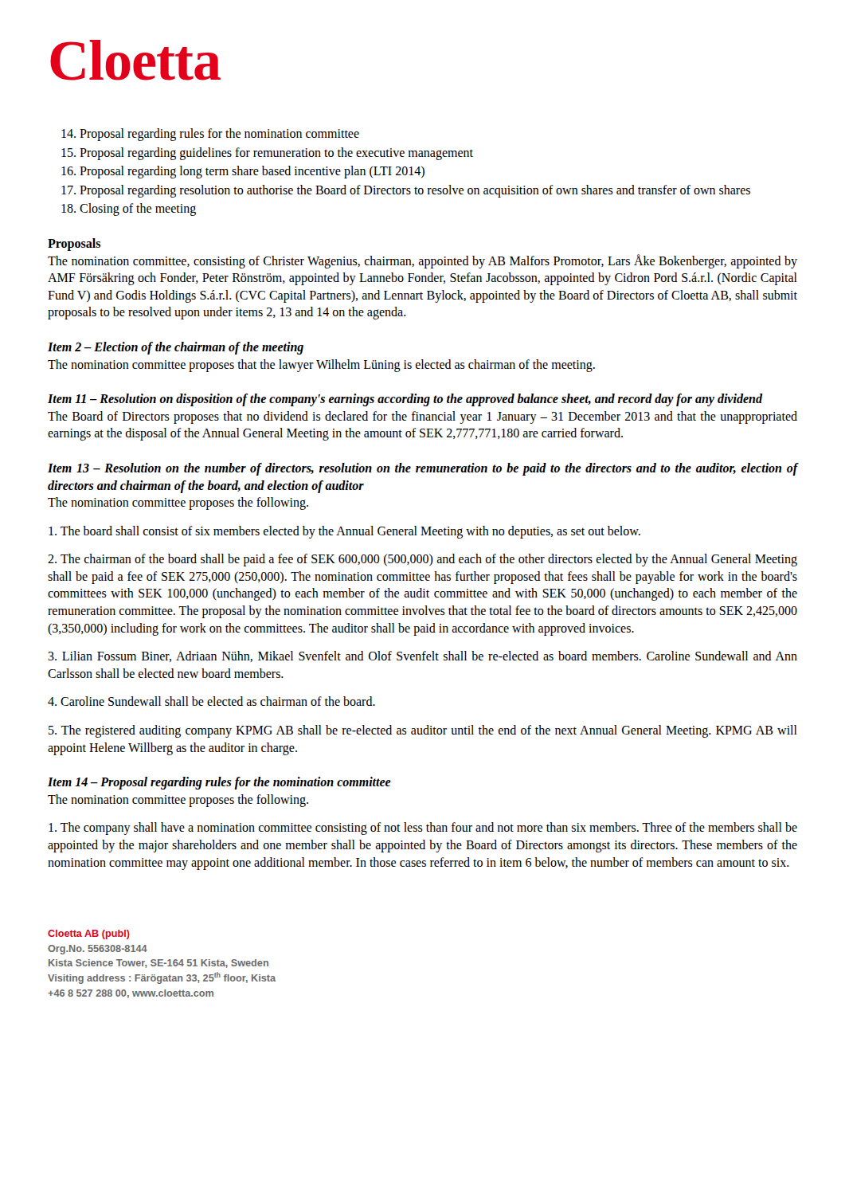Cloetta
Proposal regarding rules for the nomination committee
Proposal regarding guidelines for remuneration to the executive management
Proposal regarding long term share based incentive plan (LTI 2014)
Proposal regarding resolution to authorise the Board of Directors to resolve on acquisition of own shares and transfer of own shares
Closing of the meeting
Proposals
The nomination committee, consisting of Christer Wagenius, chairman, appointed by AB Malfors Promotor, Lars Åke Bokenberger, appointed by AMF Försäkring och Fonder, Peter Rönström, appointed by Lannebo Fonder, Stefan Jacobsson, appointed by Cidron Pord S.á.r.l. (Nordic Capital Fund V) and Godis Holdings S.á.r.l. (CVC Capital Partners), and Lennart Bylock, appointed by the Board of Directors of Cloetta AB, shall submit proposals to be resolved upon under items 2, 13 and 14 on the agenda.
Item 2 – Election of the chairman of the meeting
The nomination committee proposes that the lawyer Wilhelm Lüning is elected as chairman of the meeting.
Item 11 – Resolution on disposition of the company's earnings according to the approved balance sheet, and record day for any dividend
The Board of Directors proposes that no dividend is declared for the financial year 1 January – 31 December 2013 and that the unappropriated earnings at the disposal of the Annual General Meeting in the amount of SEK 2,777,771,180 are carried forward.
Item 13 – Resolution on the number of directors, resolution on the remuneration to be paid to the directors and to the auditor, election of directors and chairman of the board, and election of auditor
The nomination committee proposes the following.
1. The board shall consist of six members elected by the Annual General Meeting with no deputies, as set out below.
2. The chairman of the board shall be paid a fee of SEK 600,000 (500,000) and each of the other directors elected by the Annual General Meeting shall be paid a fee of SEK 275,000 (250,000). The nomination committee has further proposed that fees shall be payable for work in the board's committees with SEK 100,000 (unchanged) to each member of the audit committee and with SEK 50,000 (unchanged) to each member of the remuneration committee. The proposal by the nomination committee involves that the total fee to the board of directors amounts to SEK 2,425,000 (3,350,000) including for work on the committees. The auditor shall be paid in accordance with approved invoices.
3. Lilian Fossum Biner, Adriaan Nühn, Mikael Svenfelt and Olof Svenfelt shall be re-elected as board members. Caroline Sundewall and Ann Carlsson shall be elected new board members.
4. Caroline Sundewall shall be elected as chairman of the board.
5. The registered auditing company KPMG AB shall be re-elected as auditor until the end of the next Annual General Meeting. KPMG AB will appoint Helene Willberg as the auditor in charge.
Item 14 – Proposal regarding rules for the nomination committee
The nomination committee proposes the following.
1. The company shall have a nomination committee consisting of not less than four and not more than six members. Three of the members shall be appointed by the major shareholders and one member shall be appointed by the Board of Directors amongst its directors. These members of the nomination committee may appoint one additional member. In those cases referred to in item 6 below, the number of members can amount to six.
Cloetta AB (publ)
Org.No. 556308-8144
Kista Science Tower, SE-164 51 Kista, Sweden
Visiting address : Färögatan 33, 25th floor, Kista
+46 8 527 288 00, www.cloetta.com